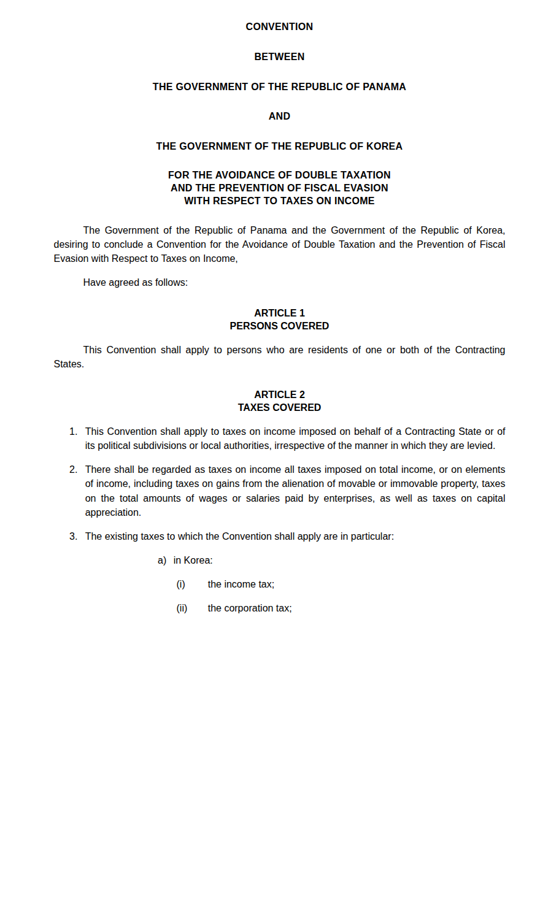CONVENTION BETWEEN THE GOVERNMENT OF THE REPUBLIC OF PANAMA AND THE GOVERNMENT OF THE REPUBLIC OF KOREA FOR THE AVOIDANCE OF DOUBLE TAXATION
AND THE PREVENTION OF FISCAL EVASION
WITH RESPECT TO TAXES ON INCOME
The Government of the Republic of Panama and the Government of the Republic of Korea, desiring to conclude a Convention for the Avoidance of Double Taxation and the Prevention of Fiscal Evasion with Respect to Taxes on Income,
Have agreed as follows:
ARTICLE 1
PERSONS COVERED
This Convention shall apply to persons who are residents of one or both of the Contracting States.
ARTICLE 2
TAXES COVERED
1. This Convention shall apply to taxes on income imposed on behalf of a Contracting State or of its political subdivisions or local authorities, irrespective of the manner in which they are levied.
2. There shall be regarded as taxes on income all taxes imposed on total income, or on elements of income, including taxes on gains from the alienation of movable or immovable property, taxes on the total amounts of wages or salaries paid by enterprises, as well as taxes on capital appreciation.
3. The existing taxes to which the Convention shall apply are in particular:
a) in Korea:
(i) the income tax;
(ii) the corporation tax;